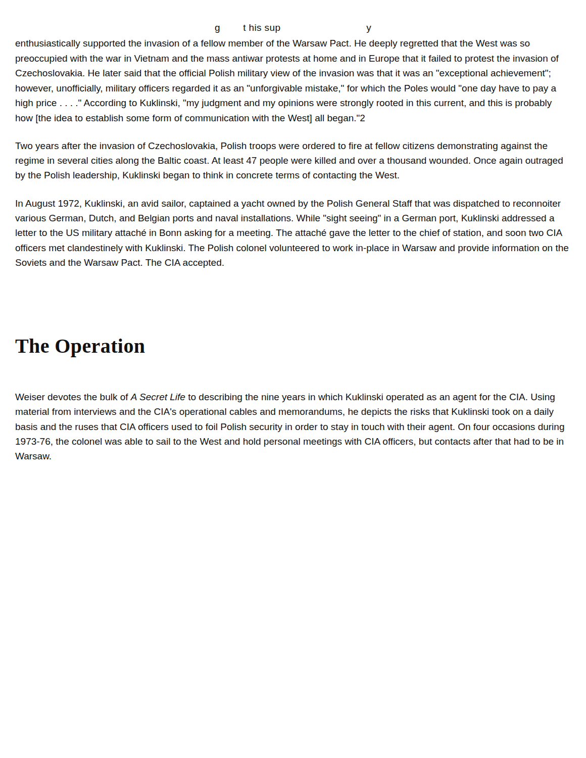g t his sup y
enthusiastically supported the invasion of a fellow member of the Warsaw Pact. He deeply regretted that the West was so preoccupied with the war in Vietnam and the mass antiwar protests at home and in Europe that it failed to protest the invasion of Czechoslovakia. He later said that the official Polish military view of the invasion was that it was an "exceptional achievement"; however, unofficially, military officers regarded it as an "unforgivable mistake," for which the Poles would "one day have to pay a high price . . . ." According to Kuklinski, "my judgment and my opinions were strongly rooted in this current, and this is probably how [the idea to establish some form of communication with the West] all began."2
Two years after the invasion of Czechoslovakia, Polish troops were ordered to fire at fellow citizens demonstrating against the regime in several cities along the Baltic coast. At least 47 people were killed and over a thousand wounded. Once again outraged by the Polish leadership, Kuklinski began to think in concrete terms of contacting the West.
In August 1972, Kuklinski, an avid sailor, captained a yacht owned by the Polish General Staff that was dispatched to reconnoiter various German, Dutch, and Belgian ports and naval installations. While "sight seeing" in a German port, Kuklinski addressed a letter to the US military attaché in Bonn asking for a meeting. The attaché gave the letter to the chief of station, and soon two CIA officers met clandestinely with Kuklinski. The Polish colonel volunteered to work in-place in Warsaw and provide information on the Soviets and the Warsaw Pact. The CIA accepted.
The Operation
Weiser devotes the bulk of A Secret Life to describing the nine years in which Kuklinski operated as an agent for the CIA. Using material from interviews and the CIA's operational cables and memorandums, he depicts the risks that Kuklinski took on a daily basis and the ruses that CIA officers used to foil Polish security in order to stay in touch with their agent. On four occasions during 1973-76, the colonel was able to sail to the West and hold personal meetings with CIA officers, but contacts after that had to be in Warsaw.